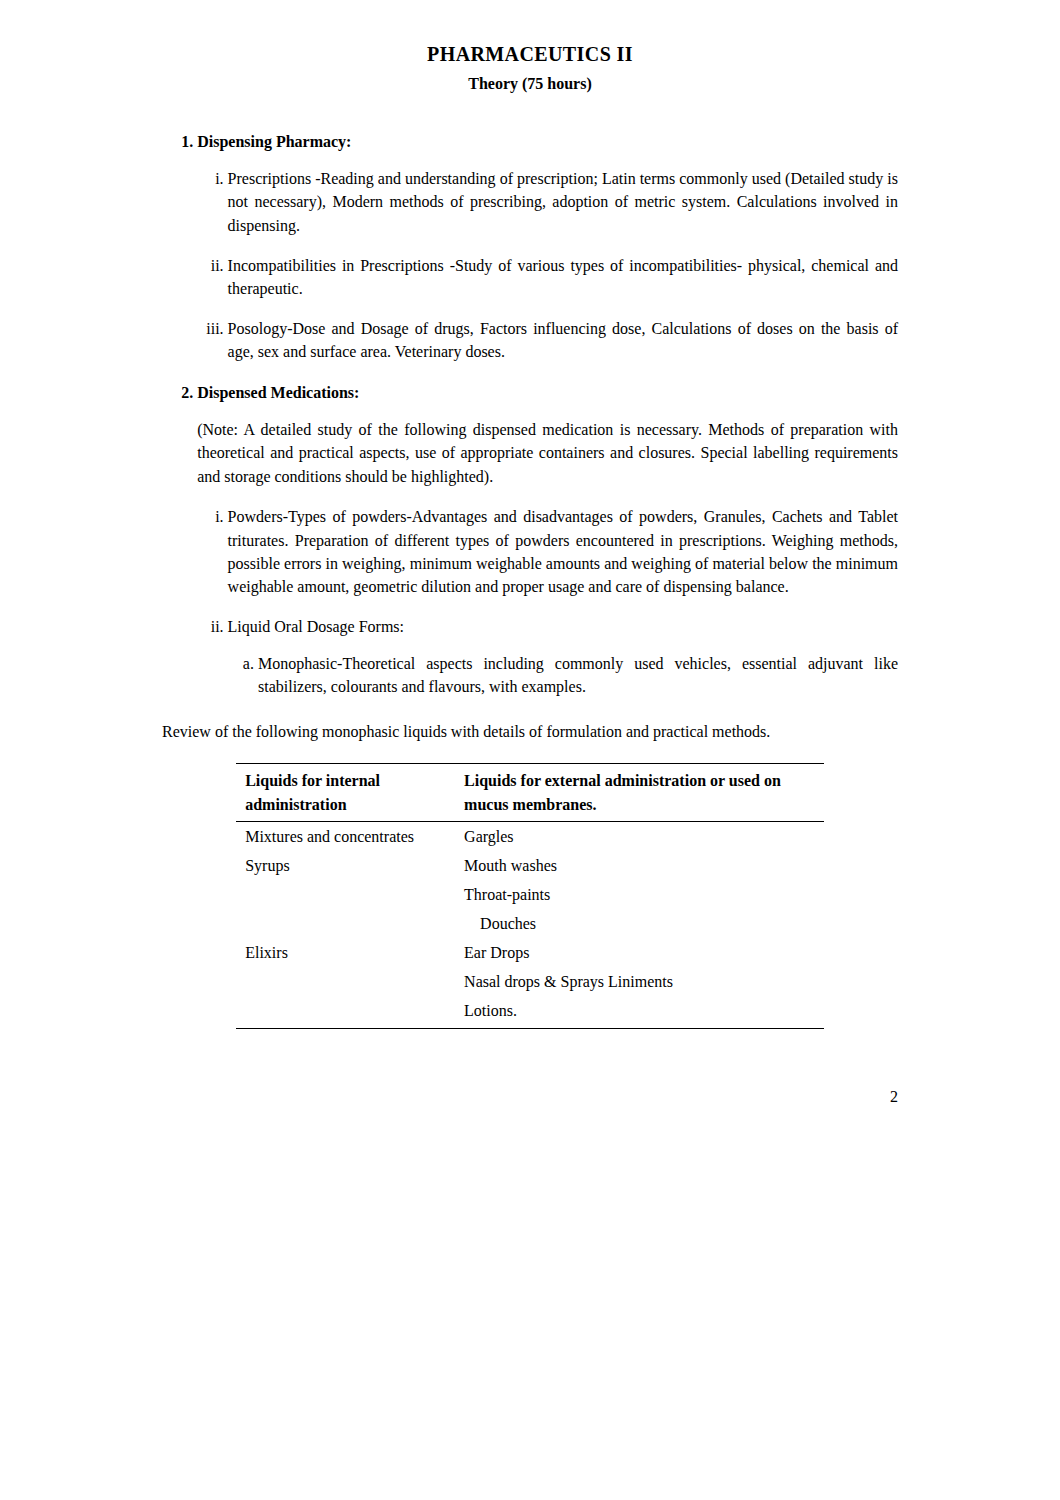PHARMACEUTICS II
Theory (75 hours)
Dispensing Pharmacy:
Prescriptions -Reading and understanding of prescription; Latin terms commonly used (Detailed study is not necessary), Modern methods of prescribing, adoption of metric system. Calculations involved in dispensing.
Incompatibilities in Prescriptions -Study of various types of incompatibilities- physical, chemical and therapeutic.
Posology-Dose and Dosage of drugs, Factors influencing dose, Calculations of doses on the basis of age, sex and surface area. Veterinary doses.
Dispensed Medications:
(Note: A detailed study of the following dispensed medication is necessary. Methods of preparation with theoretical and practical aspects, use of appropriate containers and closures. Special labelling requirements and storage conditions should be highlighted).
Powders-Types of powders-Advantages and disadvantages of powders, Granules, Cachets and Tablet triturates. Preparation of different types of powders encountered in prescriptions. Weighing methods, possible errors in weighing, minimum weighable amounts and weighing of material below the minimum weighable amount, geometric dilution and proper usage and care of dispensing balance.
Liquid Oral Dosage Forms:
Monophasic-Theoretical aspects including commonly used vehicles, essential adjuvant like stabilizers, colourants and flavours, with examples.
Review of the following monophasic liquids with details of formulation and practical methods.
| Liquids for internal administration | Liquids for external administration or used on mucus membranes. |
| --- | --- |
| Mixtures and concentrates | Gargles |
| Syrups | Mouth washes |
| | Throat-paints |
| | Douches |
| Elixirs | Ear Drops |
| | Nasal drops & Sprays Liniments |
| | Lotions. |
2